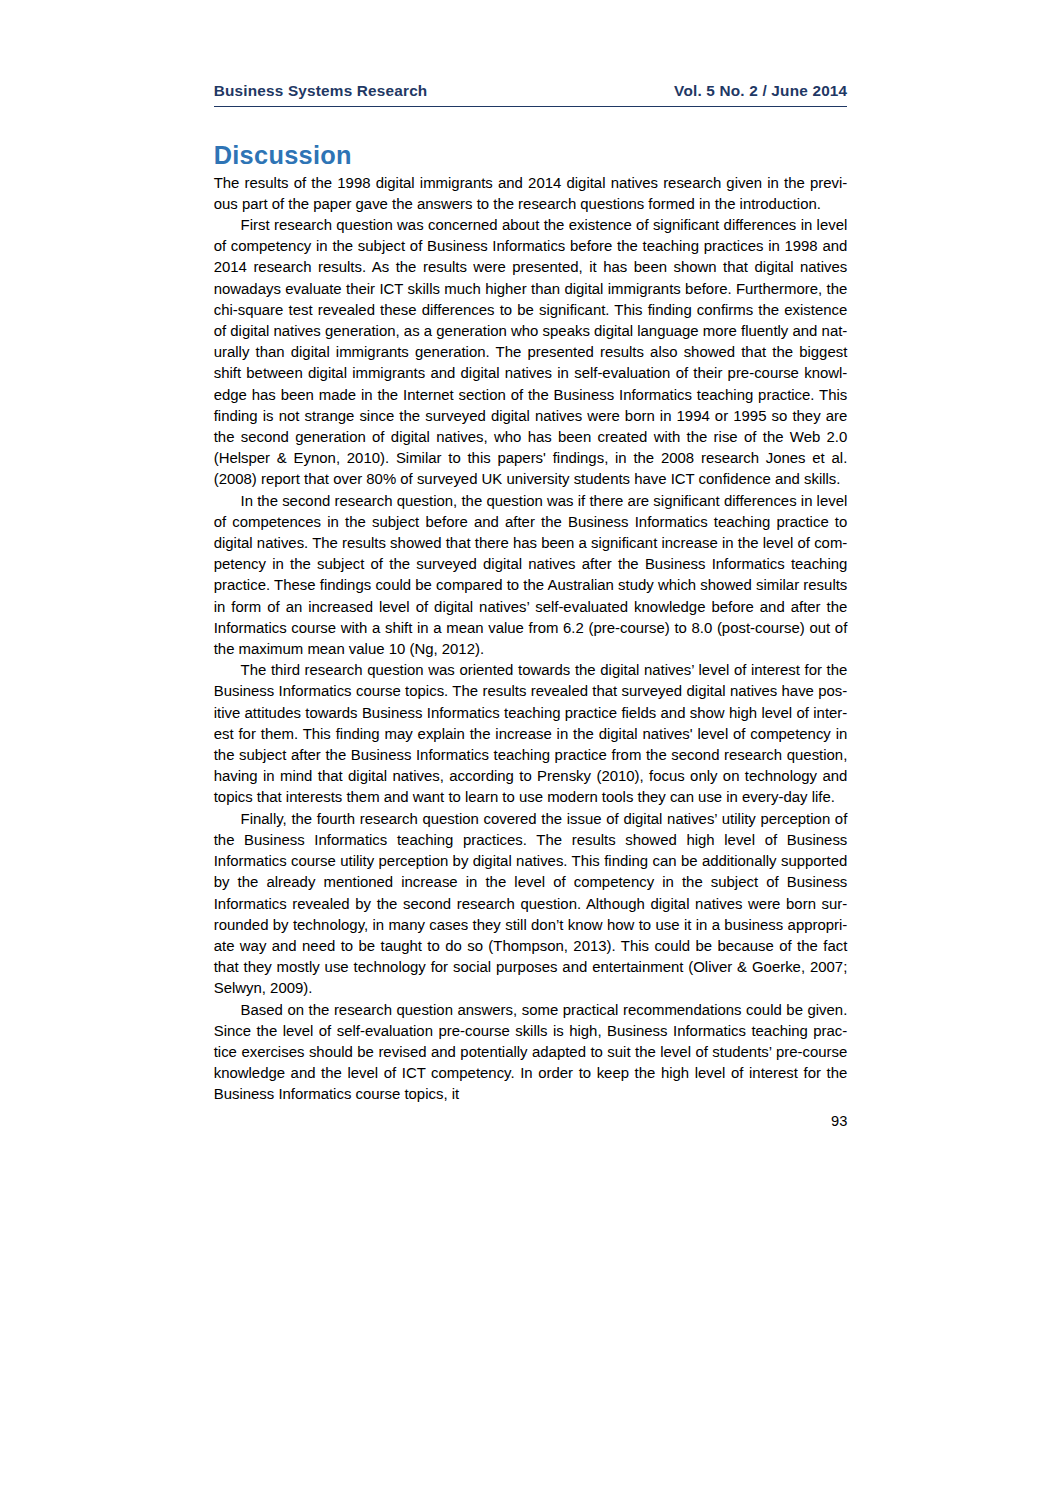Business Systems Research Vol. 5 No. 2 / June 2014
Discussion
The results of the 1998 digital immigrants and 2014 digital natives research given in the previous part of the paper gave the answers to the research questions formed in the introduction.
First research question was concerned about the existence of significant differences in level of competency in the subject of Business Informatics before the teaching practices in 1998 and 2014 research results. As the results were presented, it has been shown that digital natives nowadays evaluate their ICT skills much higher than digital immigrants before. Furthermore, the chi-square test revealed these differences to be significant. This finding confirms the existence of digital natives generation, as a generation who speaks digital language more fluently and naturally than digital immigrants generation. The presented results also showed that the biggest shift between digital immigrants and digital natives in self-evaluation of their pre-course knowledge has been made in the Internet section of the Business Informatics teaching practice. This finding is not strange since the surveyed digital natives were born in 1994 or 1995 so they are the second generation of digital natives, who has been created with the rise of the Web 2.0 (Helsper & Eynon, 2010). Similar to this papers' findings, in the 2008 research Jones et al. (2008) report that over 80% of surveyed UK university students have ICT confidence and skills.
In the second research question, the question was if there are significant differences in level of competences in the subject before and after the Business Informatics teaching practice to digital natives. The results showed that there has been a significant increase in the level of competency in the subject of the surveyed digital natives after the Business Informatics teaching practice. These findings could be compared to the Australian study which showed similar results in form of an increased level of digital natives’ self-evaluated knowledge before and after the Informatics course with a shift in a mean value from 6.2 (pre-course) to 8.0 (post-course) out of the maximum mean value 10 (Ng, 2012).
The third research question was oriented towards the digital natives’ level of interest for the Business Informatics course topics. The results revealed that surveyed digital natives have positive attitudes towards Business Informatics teaching practice fields and show high level of interest for them. This finding may explain the increase in the digital natives' level of competency in the subject after the Business Informatics teaching practice from the second research question, having in mind that digital natives, according to Prensky (2010), focus only on technology and topics that interests them and want to learn to use modern tools they can use in every-day life.
Finally, the fourth research question covered the issue of digital natives’ utility perception of the Business Informatics teaching practices. The results showed high level of Business Informatics course utility perception by digital natives. This finding can be additionally supported by the already mentioned increase in the level of competency in the subject of Business Informatics revealed by the second research question. Although digital natives were born surrounded by technology, in many cases they still don’t know how to use it in a business appropriate way and need to be taught to do so (Thompson, 2013). This could be because of the fact that they mostly use technology for social purposes and entertainment (Oliver & Goerke, 2007; Selwyn, 2009).
Based on the research question answers, some practical recommendations could be given. Since the level of self-evaluation pre-course skills is high, Business Informatics teaching practice exercises should be revised and potentially adapted to suit the level of students’ pre-course knowledge and the level of ICT competency. In order to keep the high level of interest for the Business Informatics course topics, it
93